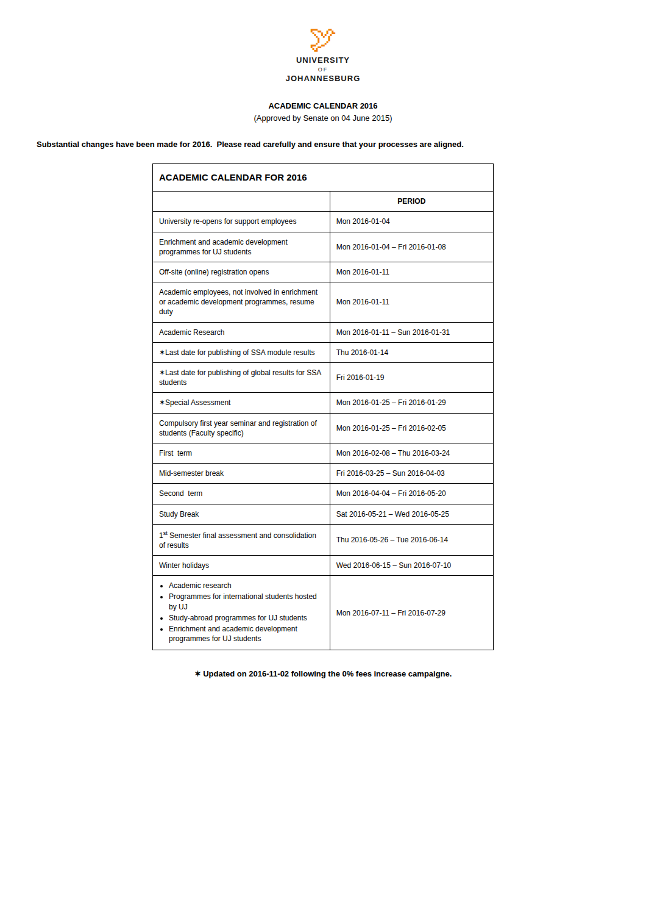🕊
UNIVERSITY OF JOHANNESBURG
ACADEMIC CALENDAR 2016
(Approved by Senate on 04 June 2015)
Substantial changes have been made for 2016. Please read carefully and ensure that your processes are aligned.
| ACADEMIC CALENDAR FOR 2016 |
| | PERIOD |
| University re-opens for support employees | Mon 2016-01-04 |
| Enrichment and academic development programmes for UJ students | Mon 2016-01-04 – Fri 2016-01-08 |
| Off-site (online) registration opens | Mon 2016-01-11 |
| Academic employees, not involved in enrichment or academic development programmes, resume duty | Mon 2016-01-11 |
| Academic Research | Mon 2016-01-11 – Sun 2016-01-31 |
| ✶Last date for publishing of SSA module results | Thu 2016-01-14 |
| ✶Last date for publishing of global results for SSA students | Fri 2016-01-19 |
| ✶Special Assessment | Mon 2016-01-25 – Fri 2016-01-29 |
| Compulsory first year seminar and registration of students (Faculty specific) | Mon 2016-01-25 – Fri 2016-02-05 |
| First term | Mon 2016-02-08 – Thu 2016-03-24 |
| Mid-semester break | Fri 2016-03-25 – Sun 2016-04-03 |
| Second term | Mon 2016-04-04 – Fri 2016-05-20 |
| Study Break | Sat 2016-05-21 – Wed 2016-05-25 |
| 1 st Semester final assessment and consolidation of results | Thu 2016-05-26 – Tue 2016-06-14 |
| Winter holidays | Wed 2016-06-15 – Sun 2016-07-10 |
| Academic research Programmes for international students hosted by UJ Study-abroad programmes for UJ students Enrichment and academic development programmes for UJ students | Mon 2016-07-11 – Fri 2016-07-29 |
✶ Updated on 2016-11-02 following the 0% fees increase campaigne.